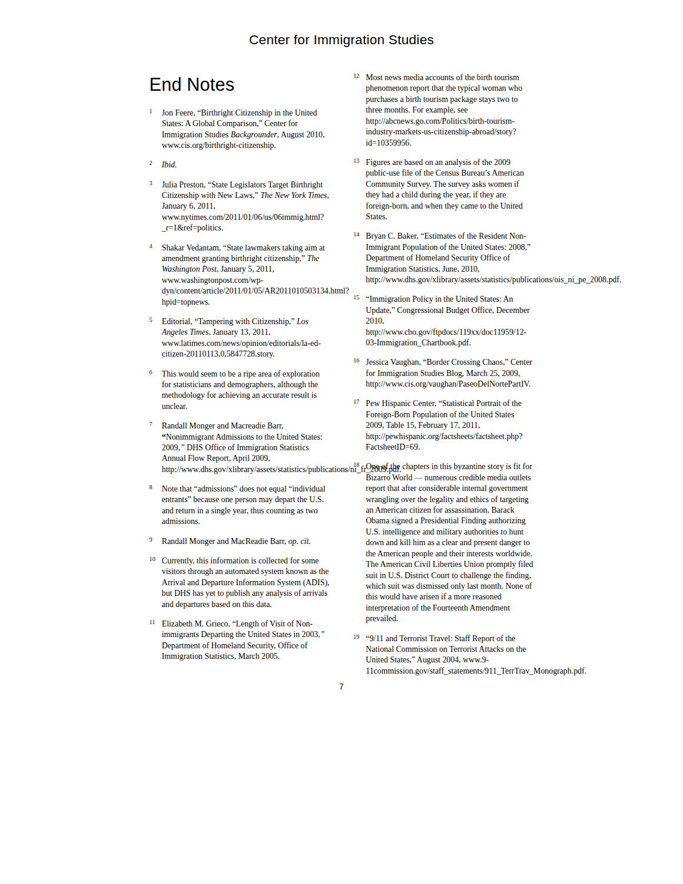Center for Immigration Studies
End Notes
1 Jon Feere, “Birthright Citizenship in the United States: A Global Comparison,” Center for Immigration Studies Backgrounder, August 2010, www.cis.org/birthright-citizenship.
2 Ibid.
3 Julia Preston, “State Legislators Target Birthright Citizenship with New Laws,” The New York Times, January 6, 2011, www.nytimes.com/2011/01/06/us/06immig.html?_r=1&ref=politics.
4 Shakar Vedantam, “State lawmakers taking aim at amendment granting birthright citizenship,” The Washington Post, January 5, 2011, www.washingtonpost.com/wp-dyn/content/article/2011/01/05/AR2011010503134.html?hpid=topnews.
5 Editorial, “Tampering with Citizenship,” Los Angeles Times, January 13, 2011, www.latimes.com/news/opinion/editorials/la-ed-citizen-20110113,0,5847728.story.
6 This would seem to be a ripe area of exploration for statisticians and demographers, although the methodology for achieving an accurate result is unclear.
7 Randall Monger and Macreadie Barr, “Nonimmigrant Admissions to the United States: 2009,” DHS Office of Immigration Statistics Annual Flow Report, April 2009, http://www.dhs.gov/xlibrary/assets/statistics/publications/ni_fr_2009.pdf.
8 Note that “admissions” does not equal “individual entrants” because one person may depart the U.S. and return in a single year, thus counting as two admissions.
9 Randall Monger and MacReadie Barr, op. cit.
10 Currently, this information is collected for some visitors through an automated system known as the Arrival and Departure Information System (ADIS), but DHS has yet to publish any analysis of arrivals and departures based on this data.
11 Elizabeth M. Grieco, “Length of Visit of Non-immigrants Departing the United States in 2003,” Department of Homeland Security, Office of Immigration Statistics, March 2005.
12 Most news media accounts of the birth tourism phenomenon report that the typical woman who purchases a birth tourism package stays two to three months. For example, see http://abcnews.go.com/Politics/birth-tourism-industry-markets-us-citizenship-abroad/story?id=10359956.
13 Figures are based on an analysis of the 2009 public-use file of the Census Bureau’s American Community Survey. The survey asks women if they had a child during the year, if they are foreign-born, and when they came to the United States.
14 Bryan C. Baker, “Estimates of the Resident Non-Immigrant Population of the United States: 2008,” Department of Homeland Security Office of Immigration Statistics, June, 2010, http://www.dhs.gov/xlibrary/assets/statistics/publications/ois_ni_pe_2008.pdf.
15“Immigration Policy in the United States: An Update,” Congressional Budget Office, December 2010, http://www.cbo.gov/ftpdocs/119xx/doc11959/12-03-Immigration_Chartbook.pdf.
16 Jessica Vaughan, “Border Crossing Chaos,” Center for Immigration Studies Blog, March 25, 2009, http://www.cis.org/vaughan/PaseoDelNortePartIV.
17 Pew Hispanic Center, “Statistical Portrait of the Foreign-Born Population of the United States 2009, Table 15, February 17, 2011, http://pewhispanic.org/factsheets/factsheet.php?FactsheetID=69.
18 One of the chapters in this byzantine story is fit for Bizarro World — numerous credible media outlets report that after considerable internal government wrangling over the legality and ethics of targeting an American citizen for assassination, Barack Obama signed a Presidential Finding authorizing U.S. intelligence and military authorities to hunt down and kill him as a clear and present danger to the American people and their interests worldwide. The American Civil Liberties Union promptly filed suit in U.S. District Court to challenge the finding, which suit was dismissed only last month. None of this would have arisen if a more reasoned interpretation of the Fourteenth Amendment prevailed.
19“9/11 and Terrorist Travel: Staff Report of the National Commission on Terrorist Attacks on the United States,” August 2004, www.9-11commission.gov/staff_statements/911_TerrTrav_Monograph.pdf.
7